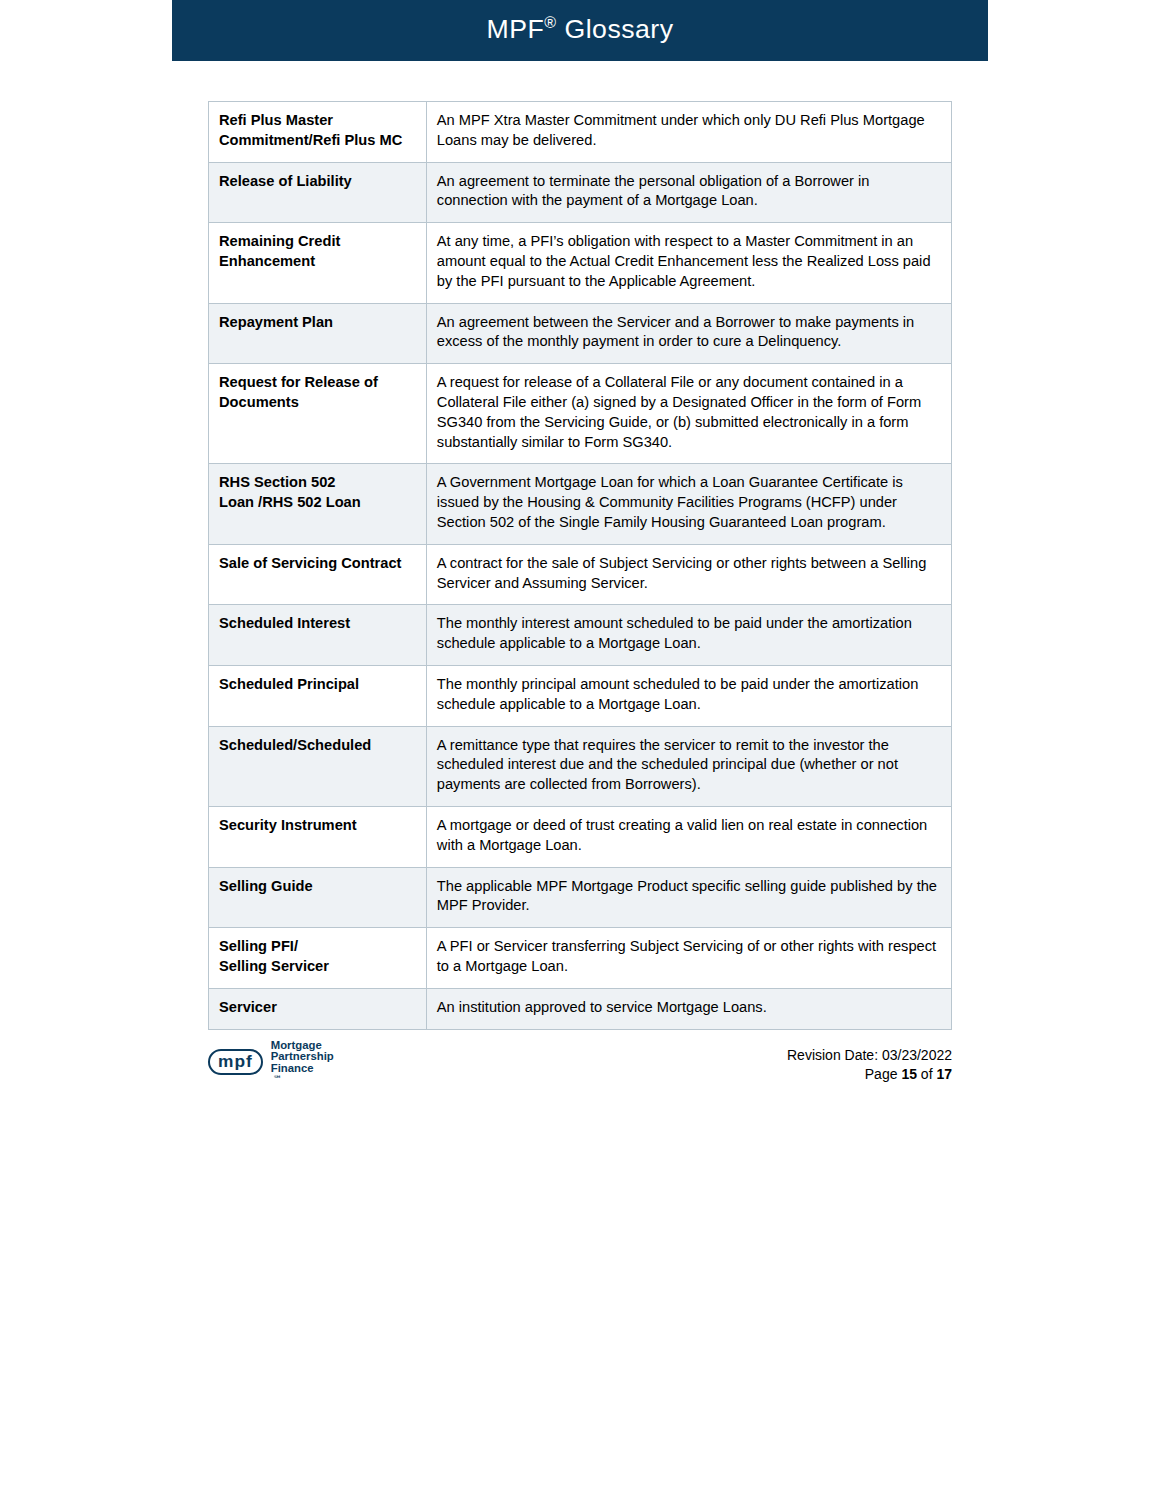MPF® Glossary
| Refi Plus Master Commitment/Refi Plus MC | An MPF Xtra Master Commitment under which only DU Refi Plus Mortgage Loans may be delivered. |
| Release of Liability | An agreement to terminate the personal obligation of a Borrower in connection with the payment of a Mortgage Loan. |
| Remaining Credit Enhancement | At any time, a PFI’s obligation with respect to a Master Commitment in an amount equal to the Actual Credit Enhancement less the Realized Loss paid by the PFI pursuant to the Applicable Agreement. |
| Repayment Plan | An agreement between the Servicer and a Borrower to make payments in excess of the monthly payment in order to cure a Delinquency. |
| Request for Release of Documents | A request for release of a Collateral File or any document contained in a Collateral File either (a) signed by a Designated Officer in the form of Form SG340 from the Servicing Guide, or (b) submitted electronically in a form substantially similar to Form SG340. |
| RHS Section 502 Loan /RHS 502 Loan | A Government Mortgage Loan for which a Loan Guarantee Certificate is issued by the Housing & Community Facilities Programs (HCFP) under Section 502 of the Single Family Housing Guaranteed Loan program. |
| Sale of Servicing Contract | A contract for the sale of Subject Servicing or other rights between a Selling Servicer and Assuming Servicer. |
| Scheduled Interest | The monthly interest amount scheduled to be paid under the amortization schedule applicable to a Mortgage Loan. |
| Scheduled Principal | The monthly principal amount scheduled to be paid under the amortization schedule applicable to a Mortgage Loan. |
| Scheduled/Scheduled | A remittance type that requires the servicer to remit to the investor the scheduled interest due and the scheduled principal due (whether or not payments are collected from Borrowers). |
| Security Instrument | A mortgage or deed of trust creating a valid lien on real estate in connection with a Mortgage Loan. |
| Selling Guide | The applicable MPF Mortgage Product specific selling guide published by the MPF Provider. |
| Selling PFI/ Selling Servicer | A PFI or Servicer transferring Subject Servicing of or other rights with respect to a Mortgage Loan. |
| Servicer | An institution approved to service Mortgage Loans. |
mpf
Mortgage Partnership Finance ℠
Revision Date: 03/23/2022
Page 15 of 17